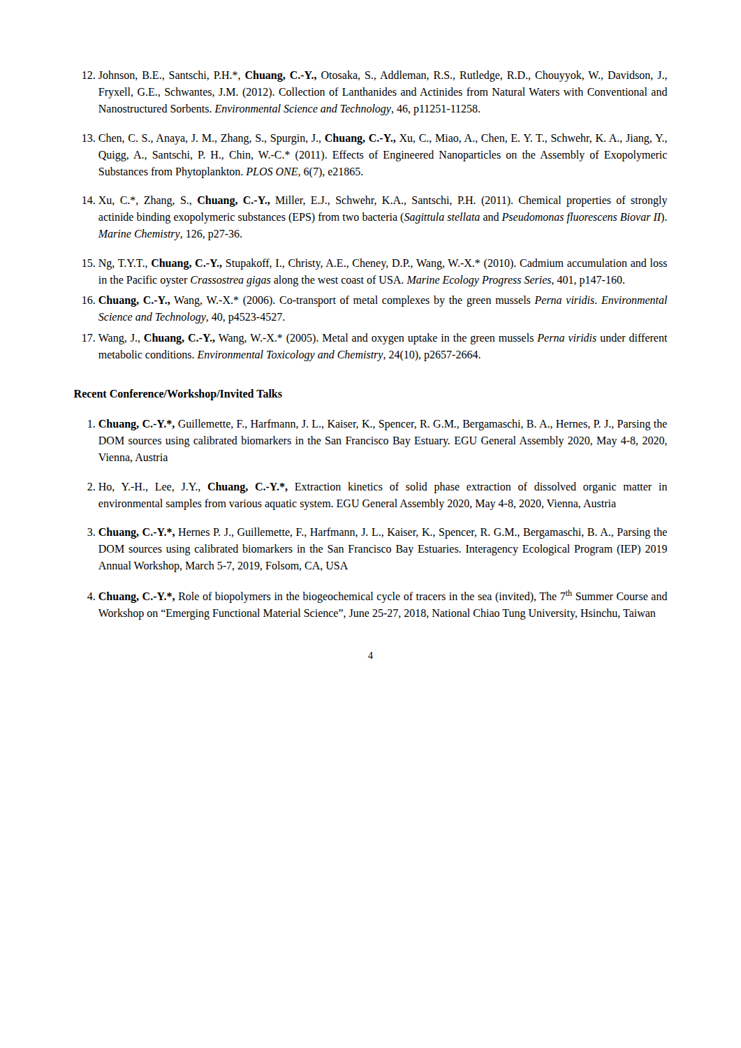Johnson, B.E., Santschi, P.H.*, Chuang, C.-Y., Otosaka, S., Addleman, R.S., Rutledge, R.D., Chouyyok, W., Davidson, J., Fryxell, G.E., Schwantes, J.M. (2012). Collection of Lanthanides and Actinides from Natural Waters with Conventional and Nanostructured Sorbents. Environmental Science and Technology, 46, p11251-11258.
Chen, C. S., Anaya, J. M., Zhang, S., Spurgin, J., Chuang, C.-Y., Xu, C., Miao, A., Chen, E. Y. T., Schwehr, K. A., Jiang, Y., Quigg, A., Santschi, P. H., Chin, W.-C.* (2011). Effects of Engineered Nanoparticles on the Assembly of Exopolymeric Substances from Phytoplankton. PLOS ONE, 6(7), e21865.
Xu, C.*, Zhang, S., Chuang, C.-Y., Miller, E.J., Schwehr, K.A., Santschi, P.H. (2011). Chemical properties of strongly actinide binding exopolymeric substances (EPS) from two bacteria (Sagittula stellata and Pseudomonas fluorescens Biovar II). Marine Chemistry, 126, p27-36.
Ng, T.Y.T., Chuang, C.-Y., Stupakoff, I., Christy, A.E., Cheney, D.P., Wang, W.-X.* (2010). Cadmium accumulation and loss in the Pacific oyster Crassostrea gigas along the west coast of USA. Marine Ecology Progress Series, 401, p147-160.
Chuang, C.-Y., Wang, W.-X.* (2006). Co-transport of metal complexes by the green mussels Perna viridis. Environmental Science and Technology, 40, p4523-4527.
Wang, J., Chuang, C.-Y., Wang, W.-X.* (2005). Metal and oxygen uptake in the green mussels Perna viridis under different metabolic conditions. Environmental Toxicology and Chemistry, 24(10), p2657-2664.
Recent Conference/Workshop/Invited Talks
Chuang, C.-Y.*, Guillemette, F., Harfmann, J. L., Kaiser, K., Spencer, R. G.M., Bergamaschi, B. A., Hernes, P. J., Parsing the DOM sources using calibrated biomarkers in the San Francisco Bay Estuary. EGU General Assembly 2020, May 4-8, 2020, Vienna, Austria
Ho, Y.-H., Lee, J.Y., Chuang, C.-Y.*, Extraction kinetics of solid phase extraction of dissolved organic matter in environmental samples from various aquatic system. EGU General Assembly 2020, May 4-8, 2020, Vienna, Austria
Chuang, C.-Y.*, Hernes P. J., Guillemette, F., Harfmann, J. L., Kaiser, K., Spencer, R. G.M., Bergamaschi, B. A., Parsing the DOM sources using calibrated biomarkers in the San Francisco Bay Estuaries. Interagency Ecological Program (IEP) 2019 Annual Workshop, March 5-7, 2019, Folsom, CA, USA
Chuang, C.-Y.*, Role of biopolymers in the biogeochemical cycle of tracers in the sea (invited), The 7th Summer Course and Workshop on “Emerging Functional Material Science”, June 25-27, 2018, National Chiao Tung University, Hsinchu, Taiwan
4